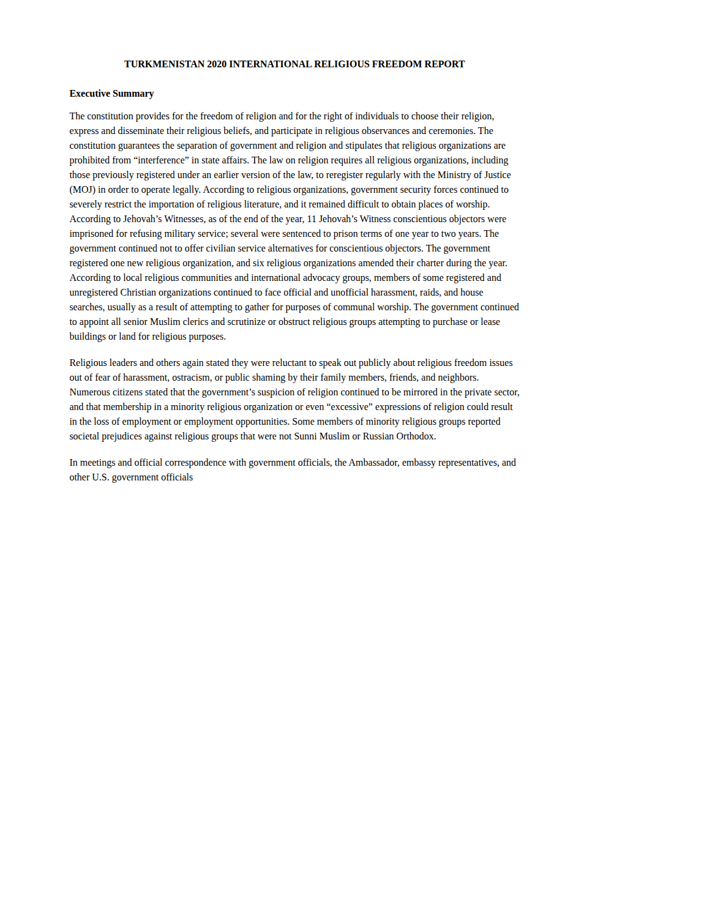TURKMENISTAN 2020 INTERNATIONAL RELIGIOUS FREEDOM REPORT
Executive Summary
The constitution provides for the freedom of religion and for the right of individuals to choose their religion, express and disseminate their religious beliefs, and participate in religious observances and ceremonies. The constitution guarantees the separation of government and religion and stipulates that religious organizations are prohibited from “interference” in state affairs. The law on religion requires all religious organizations, including those previously registered under an earlier version of the law, to reregister regularly with the Ministry of Justice (MOJ) in order to operate legally. According to religious organizations, government security forces continued to severely restrict the importation of religious literature, and it remained difficult to obtain places of worship. According to Jehovah’s Witnesses, as of the end of the year, 11 Jehovah’s Witness conscientious objectors were imprisoned for refusing military service; several were sentenced to prison terms of one year to two years. The government continued not to offer civilian service alternatives for conscientious objectors. The government registered one new religious organization, and six religious organizations amended their charter during the year. According to local religious communities and international advocacy groups, members of some registered and unregistered Christian organizations continued to face official and unofficial harassment, raids, and house searches, usually as a result of attempting to gather for purposes of communal worship. The government continued to appoint all senior Muslim clerics and scrutinize or obstruct religious groups attempting to purchase or lease buildings or land for religious purposes.
Religious leaders and others again stated they were reluctant to speak out publicly about religious freedom issues out of fear of harassment, ostracism, or public shaming by their family members, friends, and neighbors. Numerous citizens stated that the government’s suspicion of religion continued to be mirrored in the private sector, and that membership in a minority religious organization or even “excessive” expressions of religion could result in the loss of employment or employment opportunities. Some members of minority religious groups reported societal prejudices against religious groups that were not Sunni Muslim or Russian Orthodox.
In meetings and official correspondence with government officials, the Ambassador, embassy representatives, and other U.S. government officials